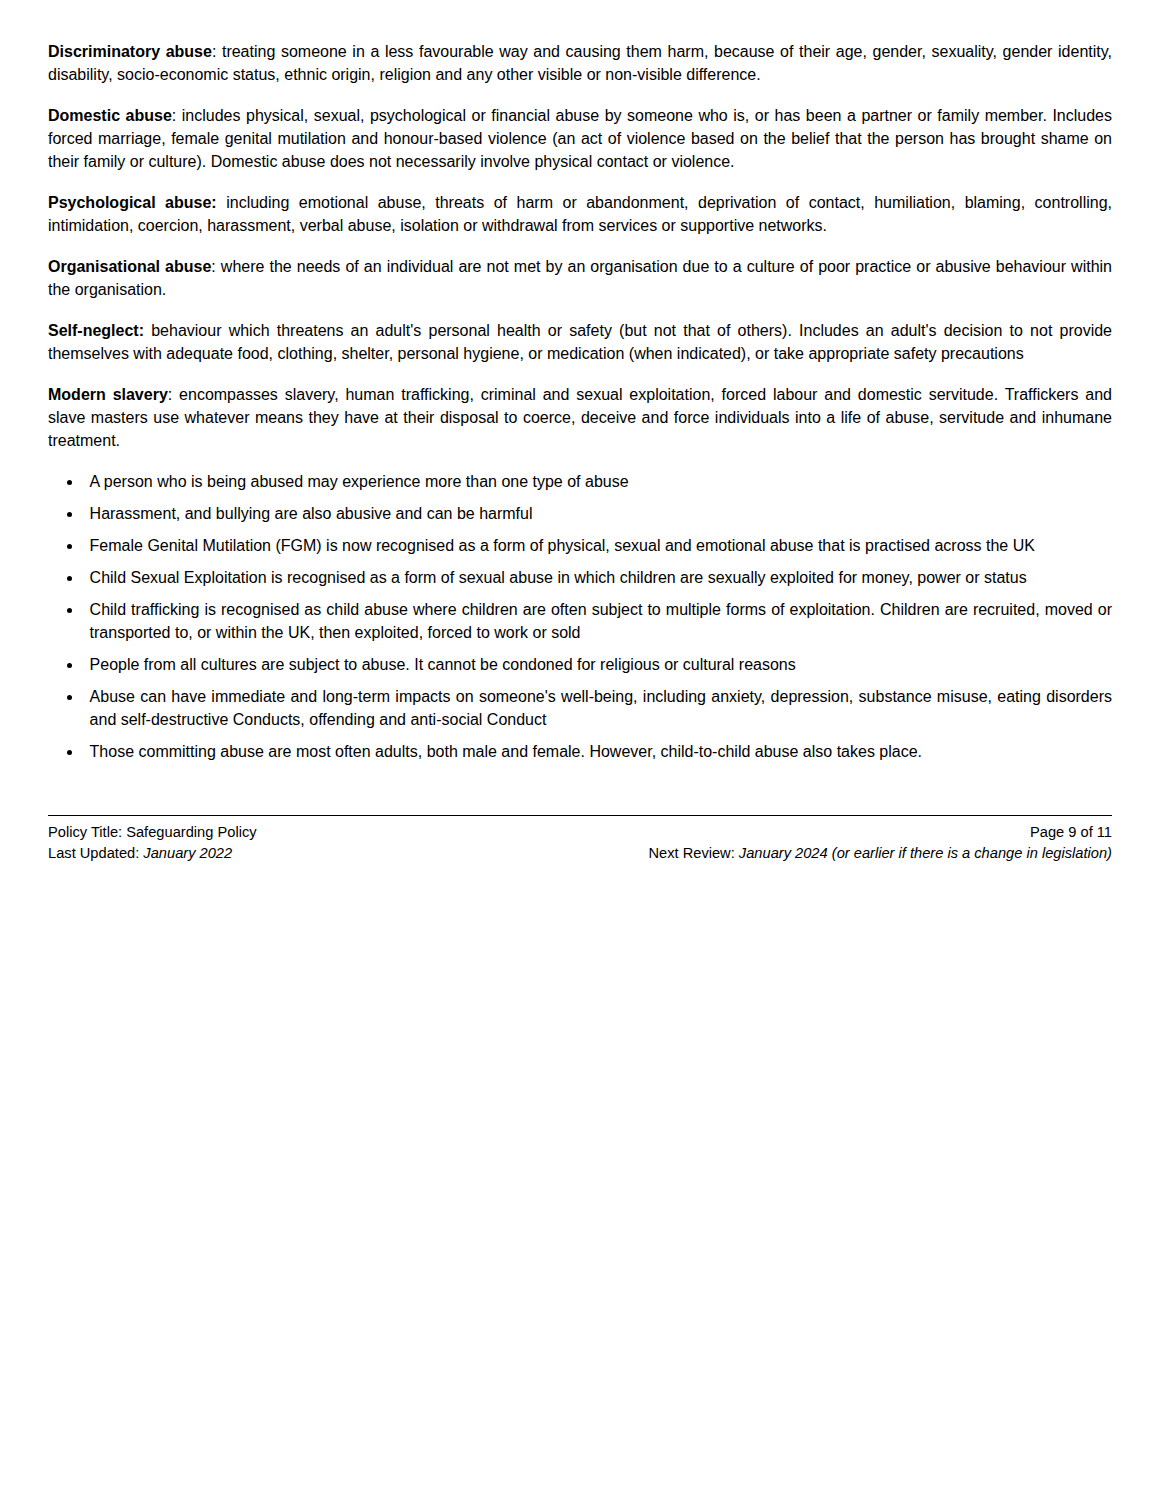Discriminatory abuse: treating someone in a less favourable way and causing them harm, because of their age, gender, sexuality, gender identity, disability, socio-economic status, ethnic origin, religion and any other visible or non-visible difference.
Domestic abuse: includes physical, sexual, psychological or financial abuse by someone who is, or has been a partner or family member. Includes forced marriage, female genital mutilation and honour-based violence (an act of violence based on the belief that the person has brought shame on their family or culture). Domestic abuse does not necessarily involve physical contact or violence.
Psychological abuse: including emotional abuse, threats of harm or abandonment, deprivation of contact, humiliation, blaming, controlling, intimidation, coercion, harassment, verbal abuse, isolation or withdrawal from services or supportive networks.
Organisational abuse: where the needs of an individual are not met by an organisation due to a culture of poor practice or abusive behaviour within the organisation.
Self-neglect: behaviour which threatens an adult's personal health or safety (but not that of others). Includes an adult's decision to not provide themselves with adequate food, clothing, shelter, personal hygiene, or medication (when indicated), or take appropriate safety precautions
Modern slavery: encompasses slavery, human trafficking, criminal and sexual exploitation, forced labour and domestic servitude. Traffickers and slave masters use whatever means they have at their disposal to coerce, deceive and force individuals into a life of abuse, servitude and inhumane treatment.
A person who is being abused may experience more than one type of abuse
Harassment, and bullying are also abusive and can be harmful
Female Genital Mutilation (FGM) is now recognised as a form of physical, sexual and emotional abuse that is practised across the UK
Child Sexual Exploitation is recognised as a form of sexual abuse in which children are sexually exploited for money, power or status
Child trafficking is recognised as child abuse where children are often subject to multiple forms of exploitation. Children are recruited, moved or transported to, or within the UK, then exploited, forced to work or sold
People from all cultures are subject to abuse. It cannot be condoned for religious or cultural reasons
Abuse can have immediate and long-term impacts on someone's well-being, including anxiety, depression, substance misuse, eating disorders and self-destructive Conducts, offending and anti-social Conduct
Those committing abuse are most often adults, both male and female. However, child-to-child abuse also takes place.
Policy Title: Safeguarding Policy
Page 9 of 11
Last Updated: January 2022
Next Review: January 2024 (or earlier if there is a change in legislation)